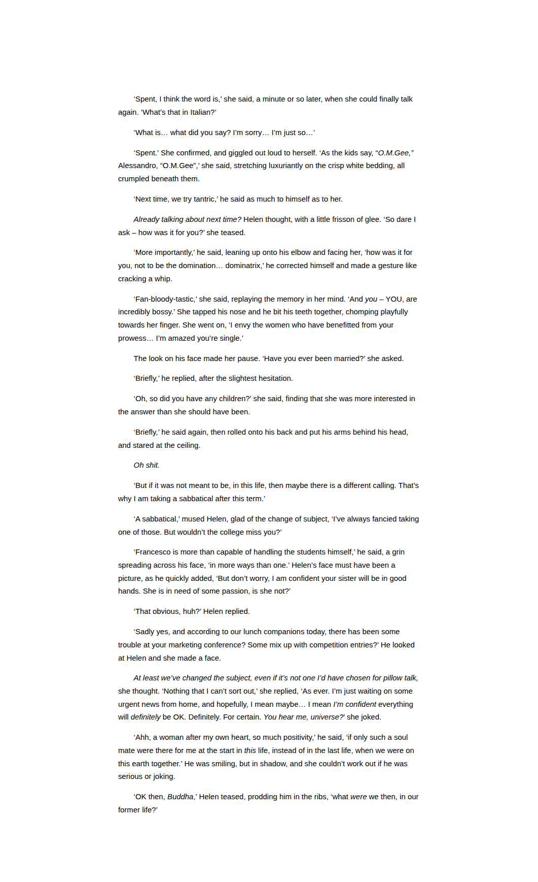‘Spent, I think the word is,’ she said, a minute or so later, when she could finally talk again. ‘What’s that in Italian?’
‘What is… what did you say? I’m sorry… I’m just so…’
‘Spent.’ She confirmed, and giggled out loud to herself. ‘As the kids say, “O.M.Gee,” Alessandro, “O.M.Gee”,’ she said, stretching luxuriantly on the crisp white bedding, all crumpled beneath them.
‘Next time, we try tantric,’ he said as much to himself as to her.
Already talking about next time? Helen thought, with a little frisson of glee. ‘So dare I ask – how was it for you?’ she teased.
‘More importantly,’ he said, leaning up onto his elbow and facing her, ‘how was it for you, not to be the domination… dominatrix,’ he corrected himself and made a gesture like cracking a whip.
‘Fan-bloody-tastic,’ she said, replaying the memory in her mind. ‘And you – YOU, are incredibly bossy.’ She tapped his nose and he bit his teeth together, chomping playfully towards her finger. She went on, ‘I envy the women who have benefitted from your prowess… I’m amazed you’re single.’
The look on his face made her pause. ‘Have you ever been married?’ she asked.
‘Briefly,’ he replied, after the slightest hesitation.
‘Oh, so did you have any children?’ she said, finding that she was more interested in the answer than she should have been.
‘Briefly,’ he said again, then rolled onto his back and put his arms behind his head, and stared at the ceiling.
Oh shit.
‘But if it was not meant to be, in this life, then maybe there is a different calling. That’s why I am taking a sabbatical after this term.’
‘A sabbatical,’ mused Helen, glad of the change of subject, ‘I’ve always fancied taking one of those. But wouldn’t the college miss you?’
‘Francesco is more than capable of handling the students himself,’ he said, a grin spreading across his face, ‘in more ways than one.’ Helen’s face must have been a picture, as he quickly added, ‘But don’t worry, I am confident your sister will be in good hands. She is in need of some passion, is she not?’
‘That obvious, huh?’ Helen replied.
‘Sadly yes, and according to our lunch companions today, there has been some trouble at your marketing conference? Some mix up with competition entries?’ He looked at Helen and she made a face.
At least we’ve changed the subject, even if it’s not one I’d have chosen for pillow talk, she thought. ‘Nothing that I can’t sort out,’ she replied, ‘As ever. I’m just waiting on some urgent news from home, and hopefully, I mean maybe… I mean I’m confident everything will definitely be OK. Definitely. For certain. You hear me, universe?’ she joked.
‘Ahh, a woman after my own heart, so much positivity,’ he said, ‘if only such a soul mate were there for me at the start in this life, instead of in the last life, when we were on this earth together.’ He was smiling, but in shadow, and she couldn’t work out if he was serious or joking.
‘OK then, Buddha,’ Helen teased, prodding him in the ribs, ‘what were we then, in our former life?’